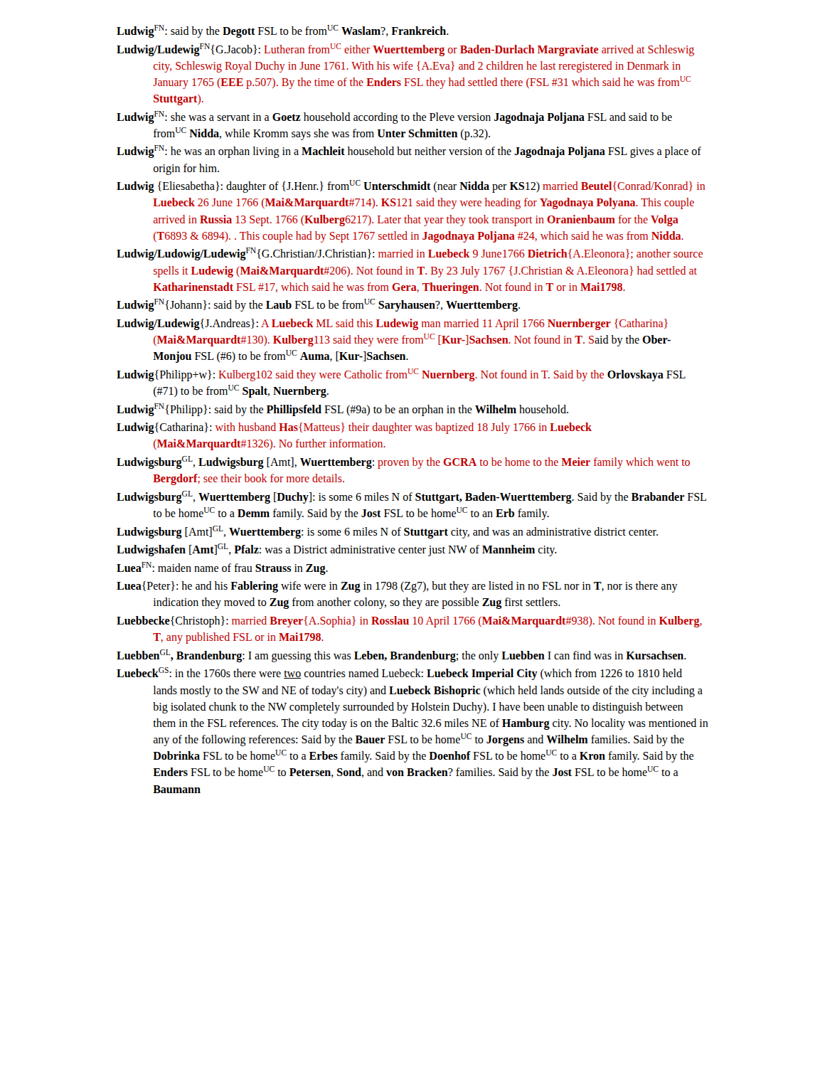LudwigFN: said by the Degott FSL to be fromUC Waslam?, Frankreich.
Ludwig/LudewigFN{G.Jacob}: Lutheran fromUC either Wuerttemberg or Baden-Durlach Margraviate arrived at Schleswig city, Schleswig Royal Duchy in June 1761. With his wife {A.Eva} and 2 children he last reregistered in Denmark in January 1765 (EEE p.507). By the time of the Enders FSL they had settled there (FSL #31 which said he was fromUC Stuttgart).
LudwigFN: she was a servant in a Goetz household according to the Pleve version Jagodnaja Poljana FSL and said to be fromUC Nidda, while Kromm says she was from Unter Schmitten (p.32).
LudwigFN: he was an orphan living in a Machleit household but neither version of the Jagodnaja Poljana FSL gives a place of origin for him.
Ludwig {Eliesabetha}: daughter of {J.Henr.} fromUC Unterschmidt (near Nidda per KS12) married Beutel{Conrad/Konrad} in Luebeck 26 June 1766 (Mai&Marquardt#714). KS121 said they were heading for Yagodnaya Polyana. This couple arrived in Russia 13 Sept. 1766 (Kulberg6217). Later that year they took transport in Oranienbaum for the Volga (T6893 & 6894). . This couple had by Sept 1767 settled in Jagodnaya Poljana #24, which said he was from Nidda.
Ludwig/Ludowig/LudewigFN{G.Christian/J.Christian}: married in Luebeck 9 June1766 Dietrich{A.Eleonora}; another source spells it Ludewig (Mai&Marquardt#206). Not found in T. By 23 July 1767 {J.Christian & A.Eleonora} had settled at Katharinenstadt FSL #17, which said he was from Gera, Thueringen. Not found in T or in Mai1798.
LudwigFN{Johann}: said by the Laub FSL to be fromUC Saryhausen?, Wuerttemberg.
Ludwig/Ludewig{J.Andreas}: A Luebeck ML said this Ludewig man married 11 April 1766 Nuernberger {Catharina} (Mai&Marquardt#130). Kulberg113 said they were fromUC [Kur-]Sachsen. Not found in T. Said by the Ober-Monjou FSL (#6) to be fromUC Auma, [Kur-]Sachsen.
Ludwig{Philipp+w}: Kulberg102 said they were Catholic fromUC Nuernberg. Not found in T. Said by the Orlovskaya FSL (#71) to be fromUC Spalt, Nuernberg.
LudwigFN{Philipp}: said by the Phillipsfeld FSL (#9a) to be an orphan in the Wilhelm household.
Ludwig{Catharina}: with husband Has{Matteus} their daughter was baptized 18 July 1766 in Luebeck (Mai&Marquardt#1326). No further information.
LudwigsburgGL, Ludwigsburg [Amt], Wuerttemberg: proven by the GCRA to be home to the Meier family which went to Bergdorf; see their book for more details.
LudwigsburgGL, Wuerttemberg [Duchy]: is some 6 miles N of Stuttgart, Baden-Wuerttemberg. Said by the Brabander FSL to be homeUC to a Demm family. Said by the Jost FSL to be homeUC to an Erb family.
Ludwigsburg [Amt]GL, Wuerttemberg: is some 6 miles N of Stuttgart city, and was an administrative district center.
Ludwigshafen [Amt]GL, Pfalz: was a District administrative center just NW of Mannheim city.
LueaFN: maiden name of frau Strauss in Zug.
Luea{Peter}: he and his Fablering wife were in Zug in 1798 (Zg7), but they are listed in no FSL nor in T, nor is there any indication they moved to Zug from another colony, so they are possible Zug first settlers.
Luebbecke{Christoph}: married Breyer{A.Sophia} in Rosslau 10 April 1766 (Mai&Marquardt#938). Not found in Kulberg, T, any published FSL or in Mai1798.
LuebbenGL, Brandenburg: I am guessing this was Leben, Brandenburg; the only Luebben I can find was in Kursachsen.
LuebeckGS: in the 1760s there were two countries named Luebeck: Luebeck Imperial City (which from 1226 to 1810 held lands mostly to the SW and NE of today's city) and Luebeck Bishopric (which held lands outside of the city including a big isolated chunk to the NW completely surrounded by Holstein Duchy). I have been unable to distinguish between them in the FSL references. The city today is on the Baltic 32.6 miles NE of Hamburg city. No locality was mentioned in any of the following references: Said by the Bauer FSL to be homeUC to Jorgens and Wilhelm families. Said by the Dobrinka FSL to be homeUC to a Erbes family. Said by the Doenhof FSL to be homeUC to a Kron family. Said by the Enders FSL to be homeUC to Petersen, Sond, and von Bracken? families. Said by the Jost FSL to be homeUC to a Baumann